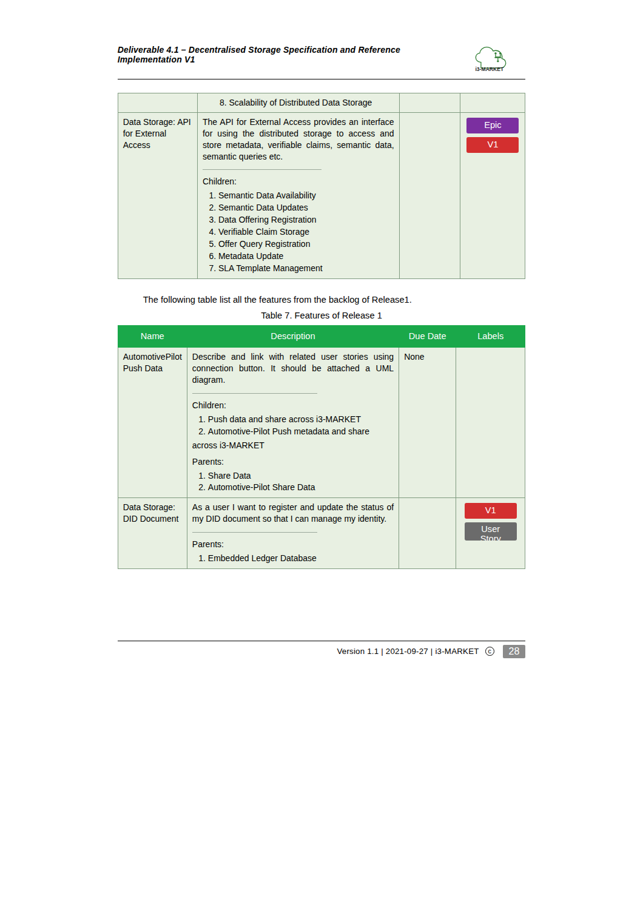Deliverable 4.1 – Decentralised Storage Specification and Reference Implementation V1
i3-MARKET
| | 8. Scalability of Distributed Data Storage | | |
| Data Storage: API for External Access | The API for External Access provides an interface for using the distributed storage to access and store metadata, verifiable claims, semantic data, semantic queries etc. Children: Semantic Data Availability Semantic Data Updates Data Offering Registration Verifiable Claim Storage Offer Query Registration Metadata Update SLA Template Management | | Epic V1 |
The following table list all the features from the backlog of Release1.
Table 7. Features of Release 1
| Name | Description | Due Date | Labels |
| --- | --- | --- | --- |
| AutomotivePilot Push Data | Describe and link with related user stories using connection button. It should be attached a UML diagram. Children: Push data and share across i3-MARKET Automotive-Pilot Push metadata and share across i3-MARKET Parents: Share Data Automotive-Pilot Share Data | None | |
| Data Storage: DID Document | As a user I want to register and update the status of my DID document so that I can manage my identity. Parents: Embedded Ledger Database | | V1 User Story |
Version 1.1 | 2021-09-27 | i3-MARKET c 28